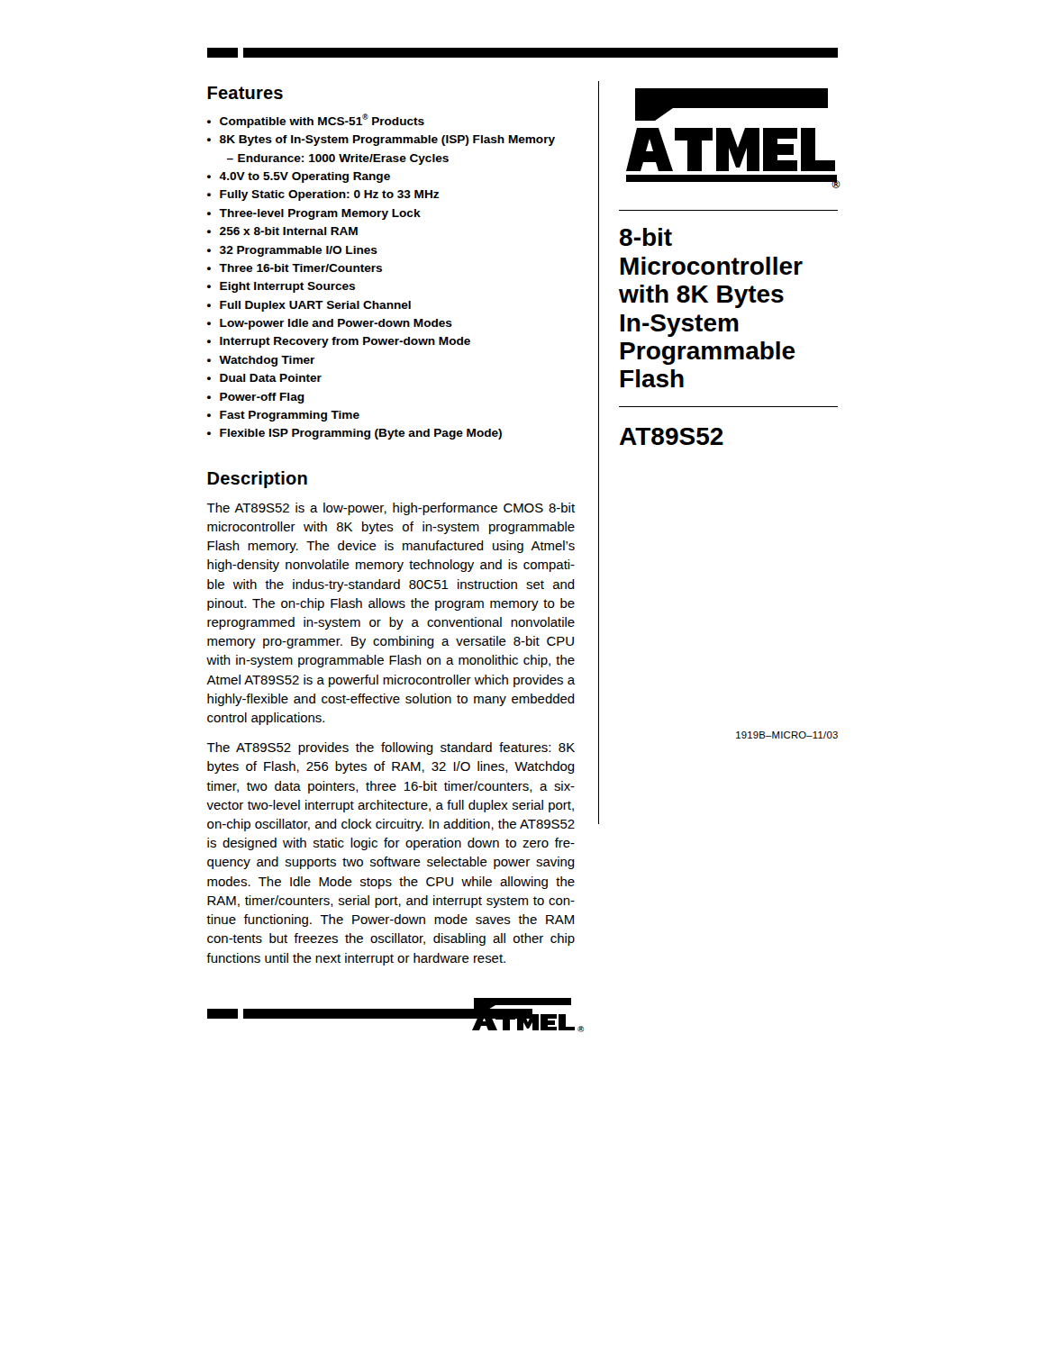Features
Compatible with MCS-51® Products
8K Bytes of In-System Programmable (ISP) Flash Memory
Endurance: 1000 Write/Erase Cycles
4.0V to 5.5V Operating Range
Fully Static Operation: 0 Hz to 33 MHz
Three-level Program Memory Lock
256 x 8-bit Internal RAM
32 Programmable I/O Lines
Three 16-bit Timer/Counters
Eight Interrupt Sources
Full Duplex UART Serial Channel
Low-power Idle and Power-down Modes
Interrupt Recovery from Power-down Mode
Watchdog Timer
Dual Data Pointer
Power-off Flag
Fast Programming Time
Flexible ISP Programming (Byte and Page Mode)
Description
The AT89S52 is a low-power, high-performance CMOS 8-bit microcontroller with 8K bytes of in-system programmable Flash memory. The device is manufactured using Atmel’s high-density nonvolatile memory technology and is compatible with the indus-try-standard 80C51 instruction set and pinout. The on-chip Flash allows the program memory to be reprogrammed in-system or by a conventional nonvolatile memory pro-grammer. By combining a versatile 8-bit CPU with in-system programmable Flash on a monolithic chip, the Atmel AT89S52 is a powerful microcontroller which provides a highly-flexible and cost-effective solution to many embedded control applications.
The AT89S52 provides the following standard features: 8K bytes of Flash, 256 bytes of RAM, 32 I/O lines, Watchdog timer, two data pointers, three 16-bit timer/counters, a six-vector two-level interrupt architecture, a full duplex serial port, on-chip oscillator, and clock circuitry. In addition, the AT89S52 is designed with static logic for operation down to zero frequency and supports two software selectable power saving modes. The Idle Mode stops the CPU while allowing the RAM, timer/counters, serial port, and interrupt system to continue functioning. The Power-down mode saves the RAM con-tents but freezes the oscillator, disabling all other chip functions until the next interrupt or hardware reset.
®
8-bit
Microcontroller
with 8K Bytes
In-System
Programmable
Flash
AT89S52
1919B–MICRO–11/03
®